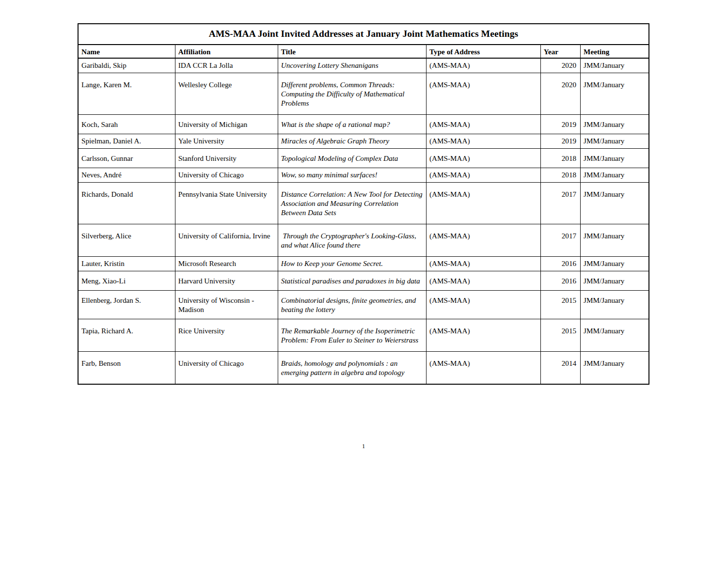AMS-MAA Joint Invited Addresses at January Joint Mathematics Meetings
| Name | Affiliation | Title | Type of Address | Year | Meeting |
| --- | --- | --- | --- | --- | --- |
| Garibaldi, Skip | IDA CCR La Jolla | Uncovering Lottery Shenanigans | (AMS-MAA) | 2020 | JMM/January |
| Lange, Karen M. | Wellesley College | Different problems, Common Threads: Computing the Difficulty of Mathematical Problems | (AMS-MAA) | 2020 | JMM/January |
| Koch, Sarah | University of Michigan | What is the shape of a rational map? | (AMS-MAA) | 2019 | JMM/January |
| Spielman, Daniel A. | Yale University | Miracles of Algebraic Graph Theory | (AMS-MAA) | 2019 | JMM/January |
| Carlsson, Gunnar | Stanford University | Topological Modeling of Complex Data | (AMS-MAA) | 2018 | JMM/January |
| Neves, André | University of Chicago | Wow, so many minimal surfaces! | (AMS-MAA) | 2018 | JMM/January |
| Richards, Donald | Pennsylvania State University | Distance Correlation: A New Tool for Detecting Association and Measuring Correlation Between Data Sets | (AMS-MAA) | 2017 | JMM/January |
| Silverberg, Alice | University of California, Irvine | Through the Cryptographer's Looking-Glass, and what Alice found there | (AMS-MAA) | 2017 | JMM/January |
| Lauter, Kristin | Microsoft Research | How to Keep your Genome Secret. | (AMS-MAA) | 2016 | JMM/January |
| Meng, Xiao-Li | Harvard University | Statistical paradises and paradoxes in big data | (AMS-MAA) | 2016 | JMM/January |
| Ellenberg, Jordan S. | University of Wisconsin - Madison | Combinatorial designs, finite geometries, and beating the lottery | (AMS-MAA) | 2015 | JMM/January |
| Tapia, Richard A. | Rice University | The Remarkable Journey of the Isoperimetric Problem: From Euler to Steiner to Weierstrass | (AMS-MAA) | 2015 | JMM/January |
| Farb, Benson | University of Chicago | Braids, homology and polynomials : an emerging pattern in algebra and topology | (AMS-MAA) | 2014 | JMM/January |
1